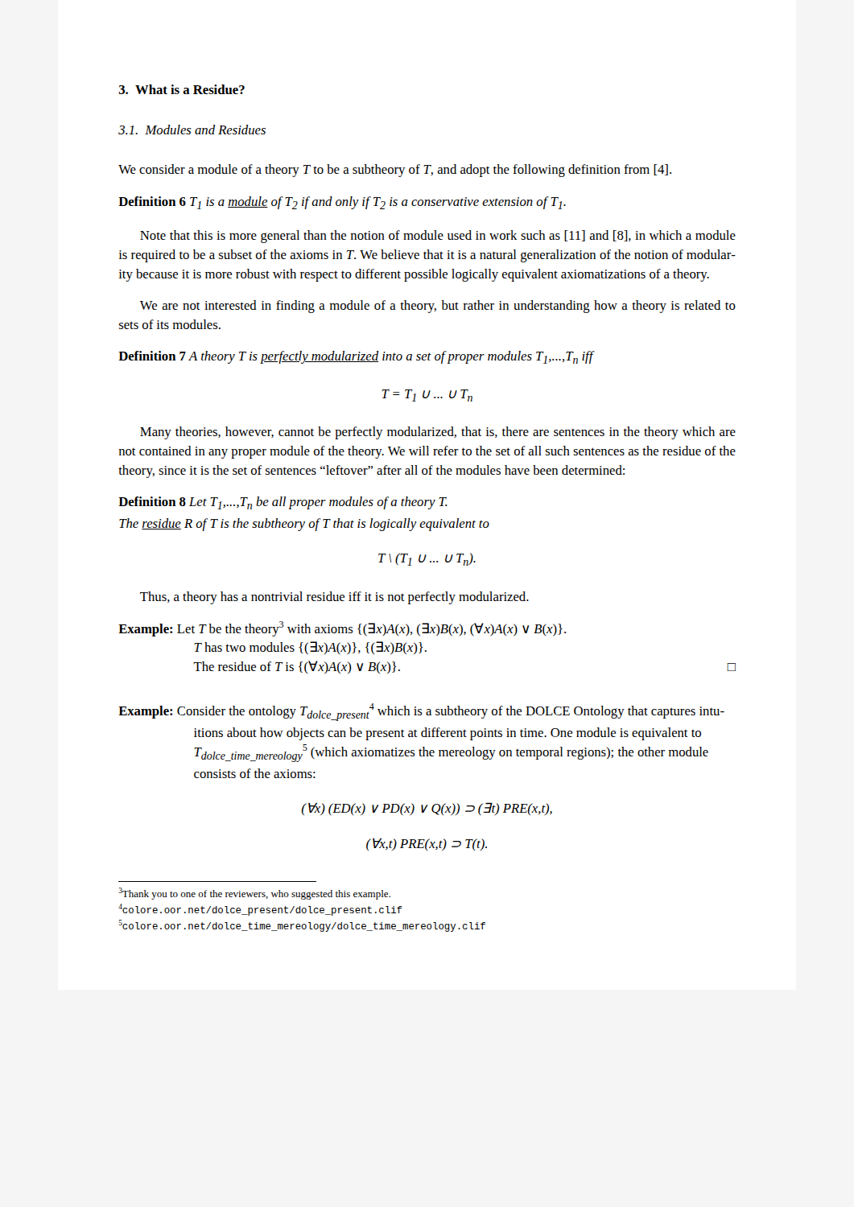3. What is a Residue?
3.1. Modules and Residues
We consider a module of a theory T to be a subtheory of T, and adopt the following definition from [4].
Definition 6 T1 is a module of T2 if and only if T2 is a conservative extension of T1.
Note that this is more general than the notion of module used in work such as [11] and [8], in which a module is required to be a subset of the axioms in T. We believe that it is a natural generalization of the notion of modularity because it is more robust with respect to different possible logically equivalent axiomatizations of a theory.
We are not interested in finding a module of a theory, but rather in understanding how a theory is related to sets of its modules.
Definition 7 A theory T is perfectly modularized into a set of proper modules T1,...,Tn iff
T = T1 ∪ ... ∪ Tn
Many theories, however, cannot be perfectly modularized, that is, there are sentences in the theory which are not contained in any proper module of the theory. We will refer to the set of all such sentences as the residue of the theory, since it is the set of sentences “leftover” after all of the modules have been determined:
Definition 8 Let T1,...,Tn be all proper modules of a theory T.
The residue R of T is the subtheory of T that is logically equivalent to
T \ (T1 ∪ ... ∪ Tn).
Thus, a theory has a nontrivial residue iff it is not perfectly modularized.
Example: Let T be the theory3 with axioms {(∃x)A(x), (∃x)B(x), (∀x)A(x) ∨ B(x)}. T has two modules {(∃x)A(x)}, {(∃x)B(x)}. The residue of T is {(∀x)A(x) ∨ B(x)}. □
Example: Consider the ontology Tdolce_present4 which is a subtheory of the DOLCE Ontology that captures intuitions about how objects can be present at different points in time. One module is equivalent to Tdolce_time_mereology5 (which axiomatizes the mereology on temporal regions); the other module consists of the axioms:
(∀x) (ED(x) ∨ PD(x) ∨ Q(x)) ⊃ (∃t) PRE(x,t),
(∀x,t) PRE(x,t) ⊃ T(t).
3Thank you to one of the reviewers, who suggested this example.
4colore.oor.net/dolce_present/dolce_present.clif
5colore.oor.net/dolce_time_mereology/dolce_time_mereology.clif